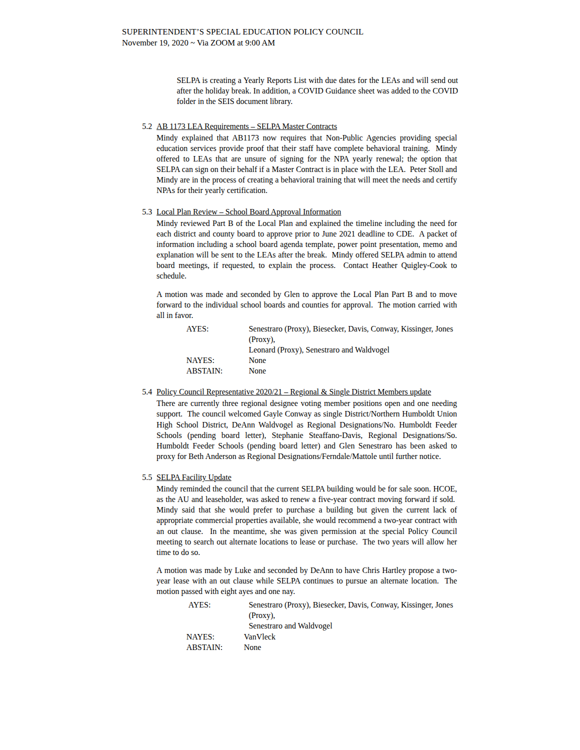SUPERINTENDENT’S SPECIAL EDUCATION POLICY COUNCIL
November 19, 2020 ~ Via ZOOM at 9:00 AM
SELPA is creating a Yearly Reports List with due dates for the LEAs and will send out after the holiday break. In addition, a COVID Guidance sheet was added to the COVID folder in the SEIS document library.
5.2
AB 1173 LEA Requirements – SELPA Master Contracts
Mindy explained that AB1173 now requires that Non-Public Agencies providing special education services provide proof that their staff have complete behavioral training. Mindy offered to LEAs that are unsure of signing for the NPA yearly renewal; the option that SELPA can sign on their behalf if a Master Contract is in place with the LEA. Peter Stoll and Mindy are in the process of creating a behavioral training that will meet the needs and certify NPAs for their yearly certification.
5.3
Local Plan Review – School Board Approval Information
Mindy reviewed Part B of the Local Plan and explained the timeline including the need for each district and county board to approve prior to June 2021 deadline to CDE. A packet of information including a school board agenda template, power point presentation, memo and explanation will be sent to the LEAs after the break. Mindy offered SELPA admin to attend board meetings, if requested, to explain the process. Contact Heather Quigley-Cook to schedule.
A motion was made and seconded by Glen to approve the Local Plan Part B and to move forward to the individual school boards and counties for approval. The motion carried with all in favor.
AYES:
Senestraro (Proxy), Biesecker, Davis, Conway, Kissinger, Jones (Proxy),
Leonard (Proxy), Senestraro and Waldvogel
NAYES:
None
ABSTAIN:
None
5.4
Policy Council Representative 2020/21 – Regional & Single District Members update
There are currently three regional designee voting member positions open and one needing support. The council welcomed Gayle Conway as single District/Northern Humboldt Union High School District, DeAnn Waldvogel as Regional Designations/No. Humboldt Feeder Schools (pending board letter), Stephanie Steaffano-Davis, Regional Designations/So. Humboldt Feeder Schools (pending board letter) and Glen Senestraro has been asked to proxy for Beth Anderson as Regional Designations/Ferndale/Mattole until further notice.
5.5
SELPA Facility Update
Mindy reminded the council that the current SELPA building would be for sale soon. HCOE, as the AU and leaseholder, was asked to renew a five-year contract moving forward if sold. Mindy said that she would prefer to purchase a building but given the current lack of appropriate commercial properties available, she would recommend a two-year contract with an out clause. In the meantime, she was given permission at the special Policy Council meeting to search out alternate locations to lease or purchase. The two years will allow her time to do so.
A motion was made by Luke and seconded by DeAnn to have Chris Hartley propose a two-year lease with an out clause while SELPA continues to pursue an alternate location. The motion passed with eight ayes and one nay.
AYES:
Senestraro (Proxy), Biesecker, Davis, Conway, Kissinger, Jones (Proxy),
Senestraro and Waldvogel
NAYES:
VanVleck
ABSTAIN:
None